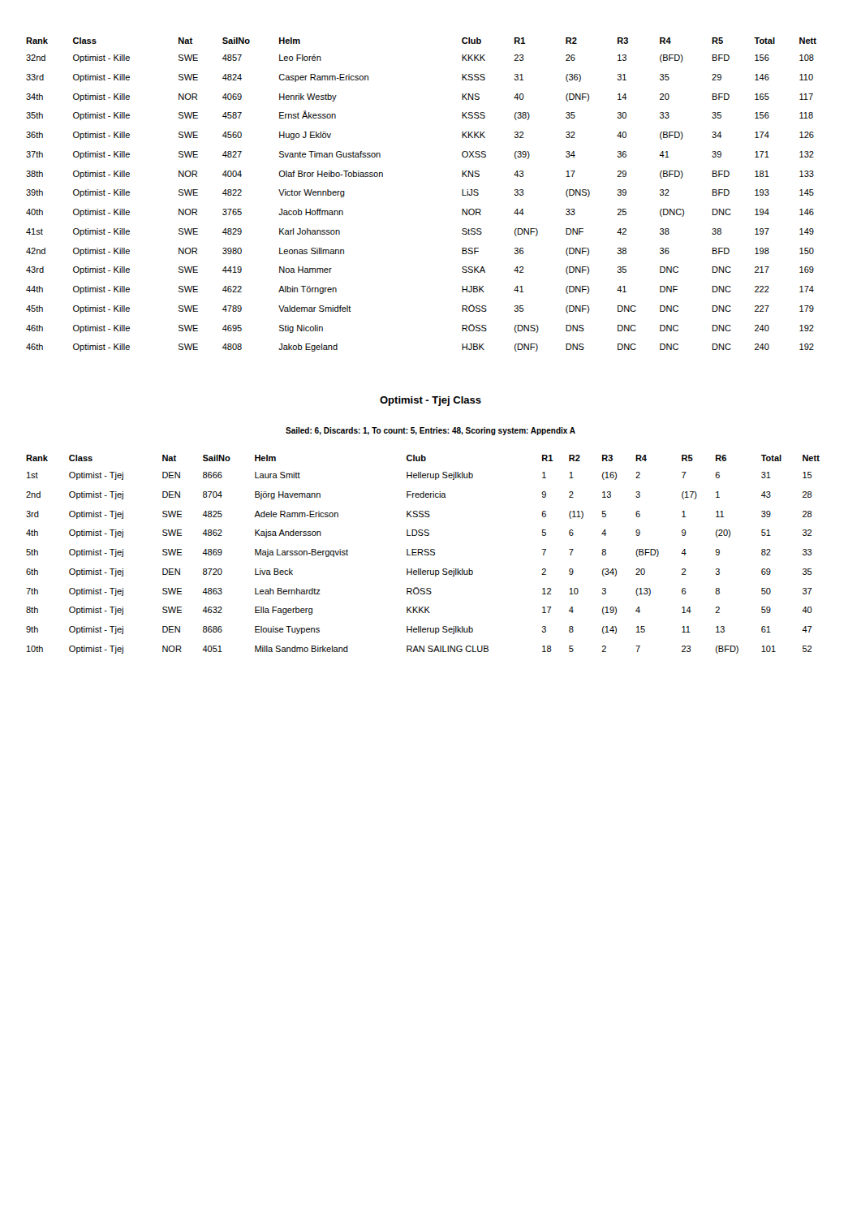| Rank | Class | Nat | SailNo | Helm | Club | R1 | R2 | R3 | R4 | R5 | Total | Nett |
| --- | --- | --- | --- | --- | --- | --- | --- | --- | --- | --- | --- | --- |
| 32nd | Optimist - Kille | SWE | 4857 | Leo Florén | KKKK | 23 | 26 | 13 | (BFD) | BFD | 156 | 108 |
| 33rd | Optimist - Kille | SWE | 4824 | Casper Ramm-Ericson | KSSS | 31 | (36) | 31 | 35 | 29 | 146 | 110 |
| 34th | Optimist - Kille | NOR | 4069 | Henrik Westby | KNS | 40 | (DNF) | 14 | 20 | BFD | 165 | 117 |
| 35th | Optimist - Kille | SWE | 4587 | Ernst Åkesson | KSSS | (38) | 35 | 30 | 33 | 35 | 156 | 118 |
| 36th | Optimist - Kille | SWE | 4560 | Hugo J Eklöv | KKKK | 32 | 32 | 40 | (BFD) | 34 | 174 | 126 |
| 37th | Optimist - Kille | SWE | 4827 | Svante Timan Gustafsson | OXSS | (39) | 34 | 36 | 41 | 39 | 171 | 132 |
| 38th | Optimist - Kille | NOR | 4004 | Olaf Bror Heibo-Tobiasson | KNS | 43 | 17 | 29 | (BFD) | BFD | 181 | 133 |
| 39th | Optimist - Kille | SWE | 4822 | Victor Wennberg | LiJS | 33 | (DNS) | 39 | 32 | BFD | 193 | 145 |
| 40th | Optimist - Kille | NOR | 3765 | Jacob Hoffmann | NOR | 44 | 33 | 25 | (DNC) | DNC | 194 | 146 |
| 41st | Optimist - Kille | SWE | 4829 | Karl Johansson | StSS | (DNF) | DNF | 42 | 38 | 38 | 197 | 149 |
| 42nd | Optimist - Kille | NOR | 3980 | Leonas Sillmann | BSF | 36 | (DNF) | 38 | 36 | BFD | 198 | 150 |
| 43rd | Optimist - Kille | SWE | 4419 | Noa Hammer | SSKA | 42 | (DNF) | 35 | DNC | DNC | 217 | 169 |
| 44th | Optimist - Kille | SWE | 4622 | Albin Törngren | HJBK | 41 | (DNF) | 41 | DNF | DNC | 222 | 174 |
| 45th | Optimist - Kille | SWE | 4789 | Valdemar Smidfelt | RÖSS | 35 | (DNF) | DNC | DNC | DNC | 227 | 179 |
| 46th | Optimist - Kille | SWE | 4695 | Stig Nicolin | RÖSS | (DNS) | DNS | DNC | DNC | DNC | 240 | 192 |
| 46th | Optimist - Kille | SWE | 4808 | Jakob Egeland | HJBK | (DNF) | DNS | DNC | DNC | DNC | 240 | 192 |
Optimist - Tjej Class
Sailed: 6, Discards: 1, To count: 5, Entries: 48, Scoring system: Appendix A
| Rank | Class | Nat | SailNo | Helm | Club | R1 | R2 | R3 | R4 | R5 | R6 | Total | Nett |
| --- | --- | --- | --- | --- | --- | --- | --- | --- | --- | --- | --- | --- | --- |
| 1st | Optimist - Tjej | DEN | 8666 | Laura Smitt | Hellerup Sejlklub | 1 | 1 | (16) | 2 | 7 | 6 | 31 | 15 |
| 2nd | Optimist - Tjej | DEN | 8704 | Björg Havemann | Fredericia | 9 | 2 | 13 | 3 | (17) | 1 | 43 | 28 |
| 3rd | Optimist - Tjej | SWE | 4825 | Adele Ramm-Ericson | KSSS | 6 | (11) | 5 | 6 | 1 | 11 | 39 | 28 |
| 4th | Optimist - Tjej | SWE | 4862 | Kajsa Andersson | LDSS | 5 | 6 | 4 | 9 | 9 | (20) | 51 | 32 |
| 5th | Optimist - Tjej | SWE | 4869 | Maja Larsson-Bergqvist | LERSS | 7 | 7 | 8 | (BFD) | 4 | 9 | 82 | 33 |
| 6th | Optimist - Tjej | DEN | 8720 | Liva Beck | Hellerup Sejlklub | 2 | 9 | (34) | 20 | 2 | 3 | 69 | 35 |
| 7th | Optimist - Tjej | SWE | 4863 | Leah Bernhardtz | RÖSS | 12 | 10 | 3 | (13) | 6 | 8 | 50 | 37 |
| 8th | Optimist - Tjej | SWE | 4632 | Ella Fagerberg | KKKK | 17 | 4 | (19) | 4 | 14 | 2 | 59 | 40 |
| 9th | Optimist - Tjej | DEN | 8686 | Elouise Tuypens | Hellerup Sejlklub | 3 | 8 | (14) | 15 | 11 | 13 | 61 | 47 |
| 10th | Optimist - Tjej | NOR | 4051 | Milla Sandmo Birkeland | RAN SAILING CLUB | 18 | 5 | 2 | 7 | 23 | (BFD) | 101 | 52 |